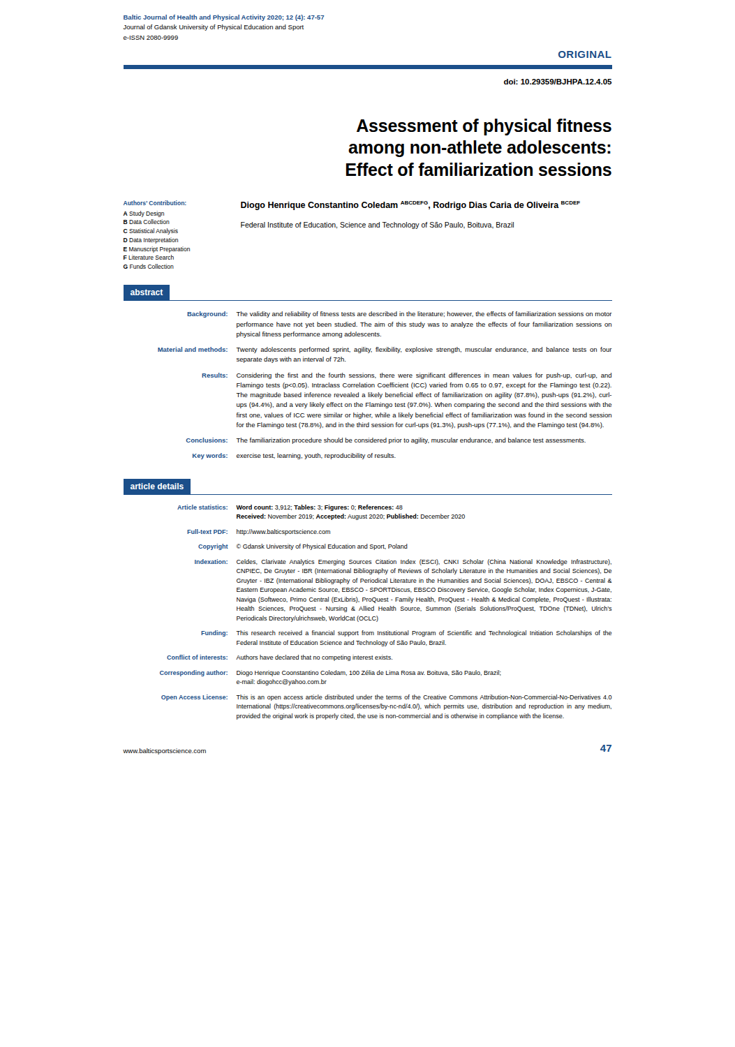Baltic Journal of Health and Physical Activity 2020; 12 (4): 47-57
Journal of Gdansk University of Physical Education and Sport
e-ISSN 2080-9999
ORIGINAL
doi: 10.29359/BJHPA.12.4.05
Assessment of physical fitness
among non-athlete adolescents:
Effect of familiarization sessions
Authors’ Contribution:
A Study Design
B Data Collection
C Statistical Analysis
D Data Interpretation
E Manuscript Preparation
F Literature Search
G Funds Collection
Diogo Henrique Constantino Coledam ABCDEFG, Rodrigo Dias Caria de Oliveira BCDEF
Federal Institute of Education, Science and Technology of São Paulo, Boituva, Brazil
abstract
| Background: | The validity and reliability of fitness tests are described in the literature; however, the effects of familiarization sessions on motor performance have not yet been studied. The aim of this study was to analyze the effects of four familiarization sessions on physical fitness performance among adolescents. |
| Material and methods: | Twenty adolescents performed sprint, agility, flexibility, explosive strength, muscular endurance, and balance tests on four separate days with an interval of 72h. |
| Results: | Considering the first and the fourth sessions, there were significant differences in mean values for push-up, curl-up, and Flamingo tests (p<0.05). Intraclass Correlation Coefficient (ICC) varied from 0.65 to 0.97, except for the Flamingo test (0.22). The magnitude based inference revealed a likely beneficial effect of familiarization on agility (87.8%), push-ups (91.2%), curl-ups (94.4%), and a very likely effect on the Flamingo test (97.0%). When comparing the second and the third sessions with the first one, values of ICC were similar or higher, while a likely beneficial effect of familiarization was found in the second session for the Flamingo test (78.8%), and in the third session for curl-ups (91.3%), push-ups (77.1%), and the Flamingo test (94.8%). |
| Conclusions: | The familiarization procedure should be considered prior to agility, muscular endurance, and balance test assessments. |
| Key words: | exercise test, learning, youth, reproducibility of results. |
article details
| Article statistics: | Word count: 3,912; Tables: 3; Figures: 0; References: 48 Received: November 2019; Accepted: August 2020; Published: December 2020 |
| Full-text PDF: | http://www.balticsportscience.com |
| Copyright | © Gdansk University of Physical Education and Sport, Poland |
| Indexation: | Celdes, Clarivate Analytics Emerging Sources Citation Index (ESCI), CNKI Scholar (China National Knowledge Infrastructure), CNPIEC, De Gruyter - IBR (International Bibliography of Reviews of Scholarly Literature in the Humanities and Social Sciences), De Gruyter - IBZ (International Bibliography of Periodical Literature in the Humanities and Social Sciences), DOAJ, EBSCO - Central & Eastern European Academic Source, EBSCO - SPORTDiscus, EBSCO Discovery Service, Google Scholar, Index Copernicus, J-Gate, Naviga (Softweco, Primo Central (ExLibris), ProQuest - Family Health, ProQuest - Health & Medical Complete, ProQuest - Illustrata: Health Sciences, ProQuest - Nursing & Allied Health Source, Summon (Serials Solutions/ProQuest, TDOne (TDNet), Ulrich’s Periodicals Directory/ulrichsweb, WorldCat (OCLC) |
| Funding: | This research received a financial support from Institutional Program of Scientific and Technological Initiation Scholarships of the Federal Institute of Education Science and Technology of São Paulo, Brazil. |
| Conflict of interests: | Authors have declared that no competing interest exists. |
| Corresponding author: | Diogo Henrique Coonstantino Coledam, 100 Zélia de Lima Rosa av. Boituva, São Paulo, Brazil; e-mail: diogohcc@yahoo.com.br |
| Open Access License: | This is an open access article distributed under the terms of the Creative Commons Attribution-Non-Commercial-No-Derivatives 4.0 International (https://creativecommons.org/licenses/by-nc-nd/4.0/), which permits use, distribution and reproduction in any medium, provided the original work is properly cited, the use is non-commercial and is otherwise in compliance with the license. |
www.balticsportscience.com
47